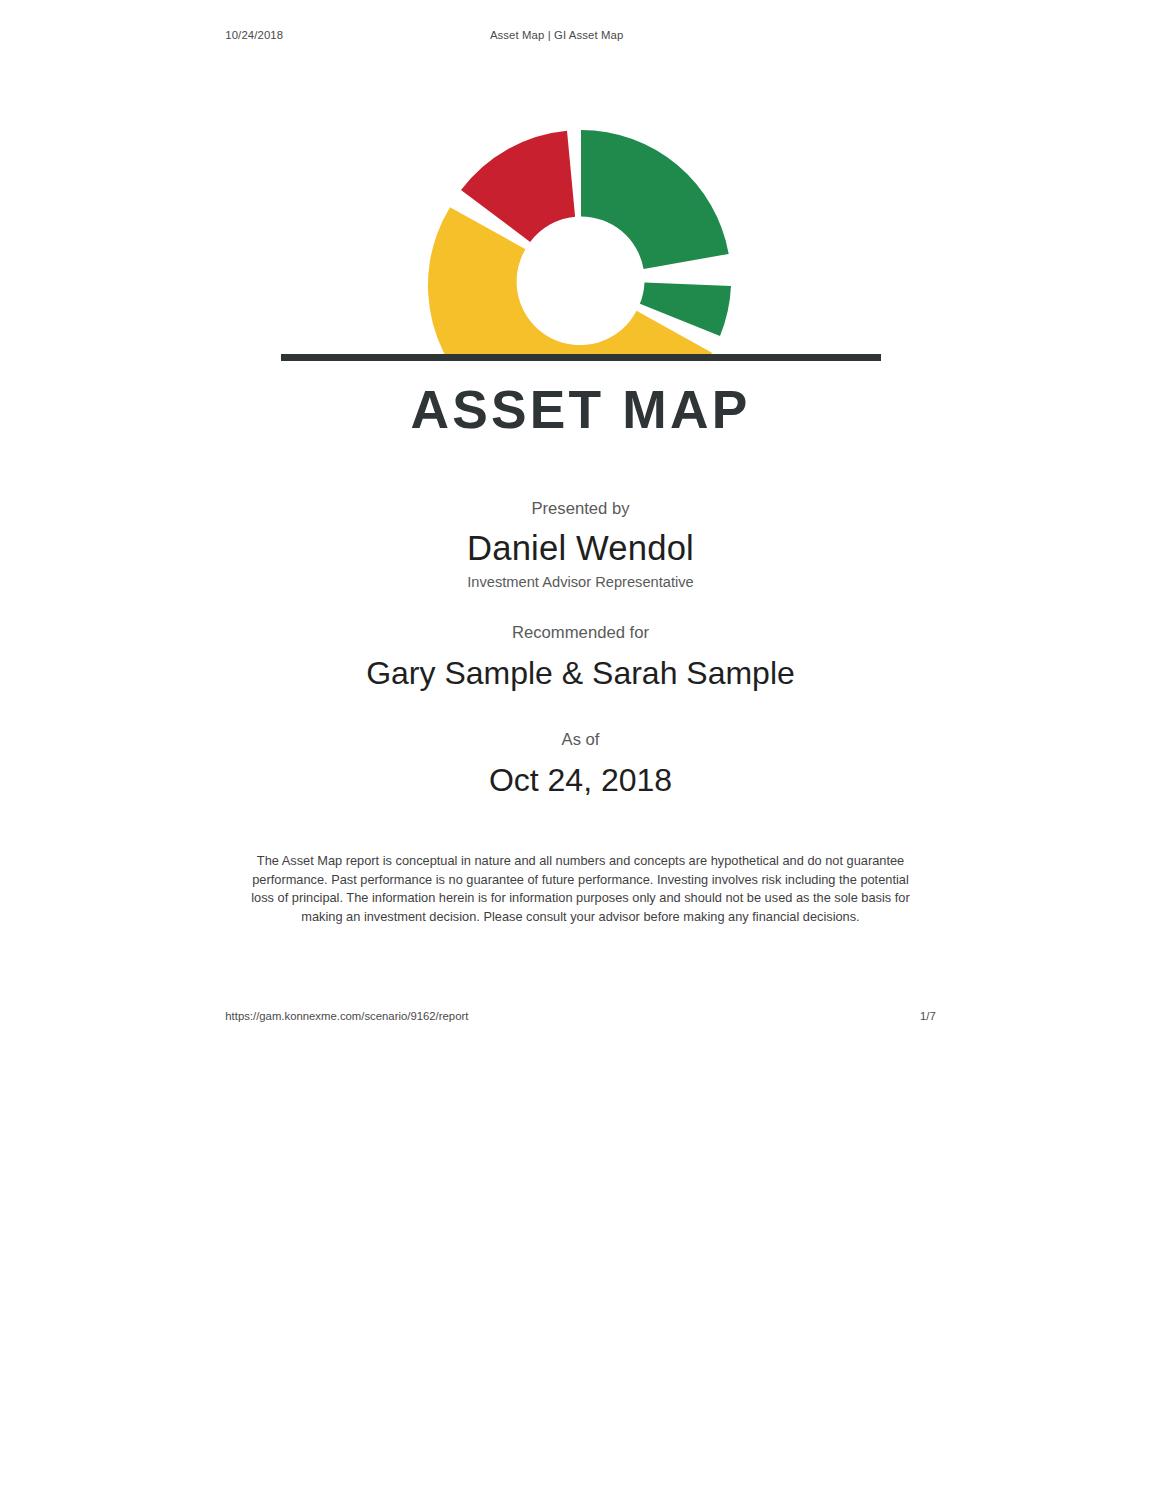10/24/2018 Asset Map | GI Asset Map
Asset Map
Presented by
Daniel Wendol
Investment Advisor Representative
Recommended for
Gary Sample & Sarah Sample
As of
Oct 24, 2018
The Asset Map report is conceptual in nature and all numbers and concepts are hypothetical and do not guarantee performance. Past performance is no guarantee of future performance. Investing involves risk including the potential loss of principal. The information herein is for information purposes only and should not be used as the sole basis for making an investment decision. Please consult your advisor before making any financial decisions.
https://gam.konnexme.com/scenario/9162/report 1/7